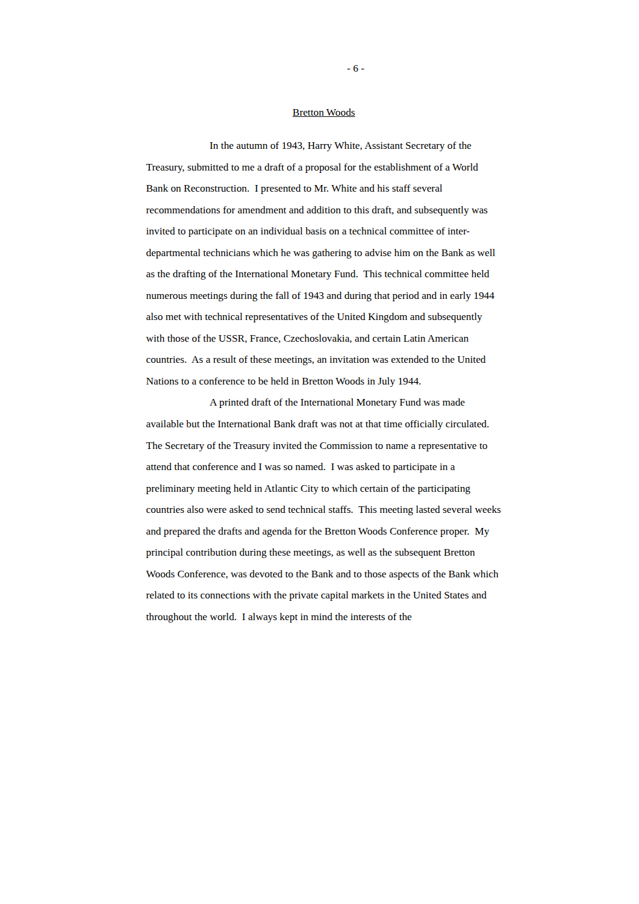- 6 -
Bretton Woods
In the autumn of 1943, Harry White, Assistant Secretary of the Treasury, submitted to me a draft of a proposal for the establishment of a World Bank on Reconstruction. I presented to Mr. White and his staff several recommendations for amendment and addition to this draft, and subsequently was invited to participate on an individual basis on a technical committee of inter-departmental technicians which he was gathering to advise him on the Bank as well as the drafting of the International Monetary Fund. This technical committee held numerous meetings during the fall of 1943 and during that period and in early 1944 also met with technical representatives of the United Kingdom and subsequently with those of the USSR, France, Czechoslovakia, and certain Latin American countries. As a result of these meetings, an invitation was extended to the United Nations to a conference to be held in Bretton Woods in July 1944.
A printed draft of the International Monetary Fund was made available but the International Bank draft was not at that time officially circulated. The Secretary of the Treasury invited the Commission to name a representative to attend that conference and I was so named. I was asked to participate in a preliminary meeting held in Atlantic City to which certain of the participating countries also were asked to send technical staffs. This meeting lasted several weeks and prepared the drafts and agenda for the Bretton Woods Conference proper. My principal contribution during these meetings, as well as the subsequent Bretton Woods Conference, was devoted to the Bank and to those aspects of the Bank which related to its connections with the private capital markets in the United States and throughout the world. I always kept in mind the interests of the